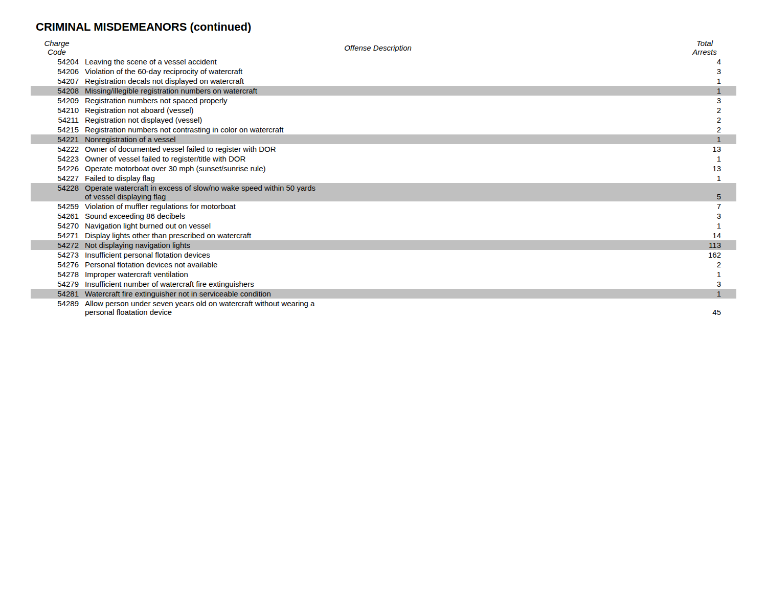CRIMINAL MISDEMEANORS (continued)
| Charge Code | Offense Description | Total Arrests |
| --- | --- | --- |
| 54204 | Leaving the scene of a vessel accident | 4 |
| 54206 | Violation of the 60-day reciprocity of watercraft | 3 |
| 54207 | Registration decals not displayed on watercraft | 1 |
| 54208 | Missing/illegible registration numbers on watercraft | 1 |
| 54209 | Registration numbers not spaced properly | 3 |
| 54210 | Registration not aboard (vessel) | 2 |
| 54211 | Registration not displayed (vessel) | 2 |
| 54215 | Registration numbers not contrasting in color on watercraft | 2 |
| 54221 | Nonregistration of a vessel | 1 |
| 54222 | Owner of documented vessel failed to register with DOR | 13 |
| 54223 | Owner of vessel failed to register/title with DOR | 1 |
| 54226 | Operate motorboat over 30 mph (sunset/sunrise rule) | 13 |
| 54227 | Failed to display flag | 1 |
| 54228 | Operate watercraft in excess of slow/no wake speed within 50 yards of vessel displaying flag | 5 |
| 54259 | Violation of muffler regulations for motorboat | 7 |
| 54261 | Sound exceeding 86 decibels | 3 |
| 54270 | Navigation light burned out on vessel | 1 |
| 54271 | Display lights other than prescribed on watercraft | 14 |
| 54272 | Not displaying navigation lights | 113 |
| 54273 | Insufficient personal flotation devices | 162 |
| 54276 | Personal flotation devices not available | 2 |
| 54278 | Improper watercraft ventilation | 1 |
| 54279 | Insufficient number of watercraft fire extinguishers | 3 |
| 54281 | Watercraft fire extinguisher not in serviceable condition | 1 |
| 54289 | Allow person under seven years old on watercraft without wearing a personal floatation device | 45 |